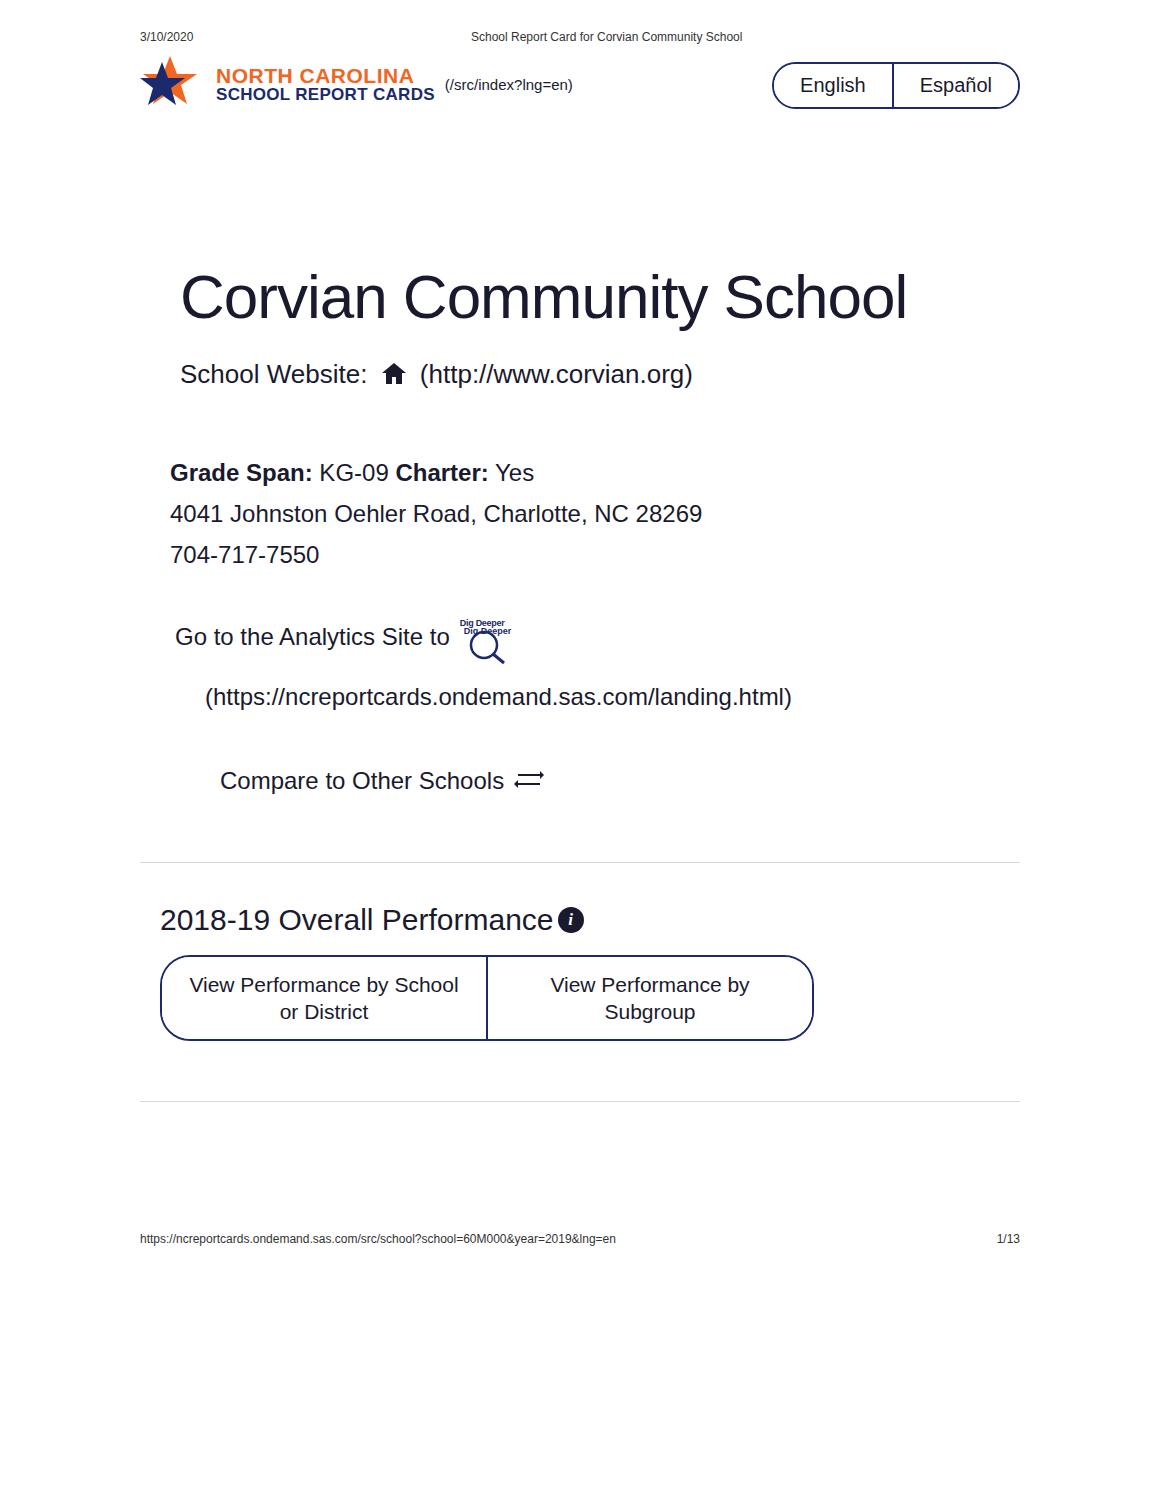3/10/2020 School Report Card for Corvian Community School
NORTH CAROLINA
SCHOOL REPORT CARDS
(/src/index?lng=en)
English Español
Corvian Community School
School Website: (http://www.corvian.org)
Grade Span: KG-09 Charter: Yes
4041 Johnston Oehler Road, Charlotte, NC 28269
704-717-7550
Go to the Analytics Site to Dig Deeper Dig Deeper
(https://ncreportcards.ondemand.sas.com/landing.html)
Compare to Other Schools
2018-19 Overall Performancei
View Performance by School or District View Performance by Subgroup
https://ncreportcards.ondemand.sas.com/src/school?school=60M000&year=2019&lng=en 1/13